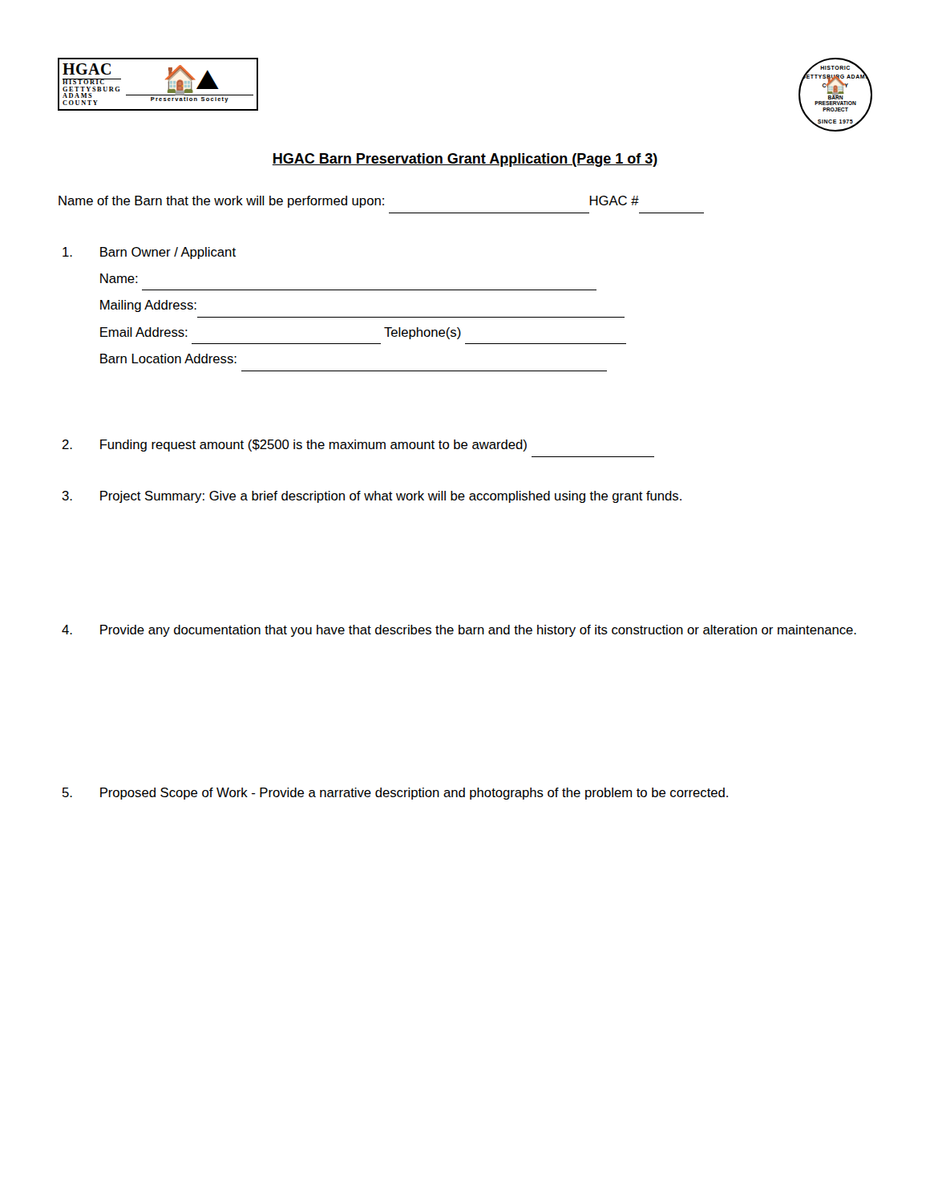HGAC Historic Gettysburg Adams County
🏠⛰ Preservation Society
HISTORIC GETTYSBURG ADAMS COUNTY
🏠 BARN
PRESERVATION
PROJECT
SINCE 1975
HGAC Barn Preservation Grant Application (Page 1 of 3)
Name of the Barn that the work will be performed upon: HGAC #
Barn Owner / Applicant
Name:
Mailing Address:
Email Address: Telephone(s)
Barn Location Address:
Funding request amount ($2500 is the maximum amount to be awarded)
Project Summary: Give a brief description of what work will be accomplished using the grant funds.
Provide any documentation that you have that describes the barn and the history of its construction or alteration or maintenance.
Proposed Scope of Work - Provide a narrative description and photographs of the problem to be corrected.